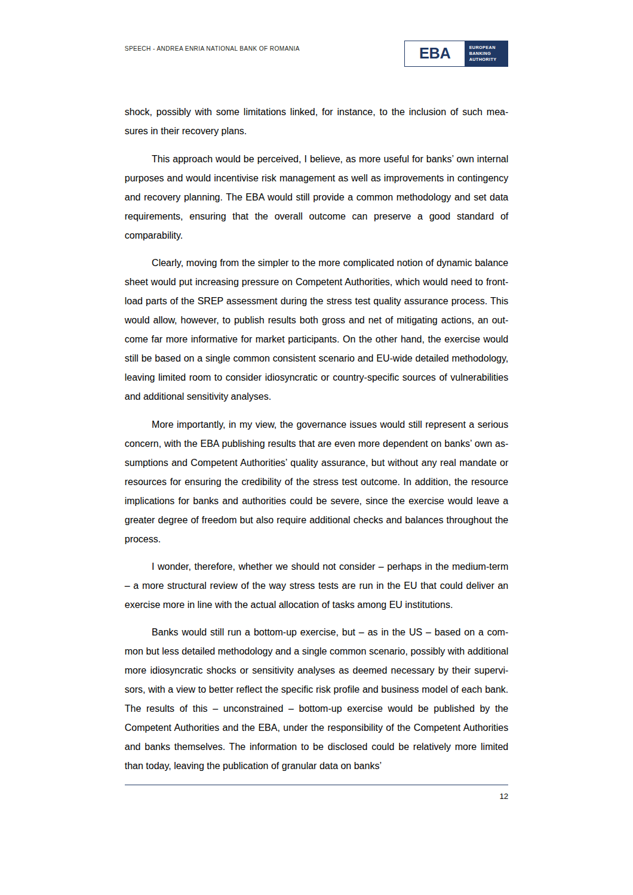Speech - Andrea Enria National Bank of Romania
EBA
European Banking Authority
shock, possibly with some limitations linked, for instance, to the inclusion of such measures in their recovery plans.
This approach would be perceived, I believe, as more useful for banks’ own internal purposes and would incentivise risk management as well as improvements in contingency and recovery planning. The EBA would still provide a common methodology and set data requirements, ensuring that the overall outcome can preserve a good standard of comparability.
Clearly, moving from the simpler to the more complicated notion of dynamic balance sheet would put increasing pressure on Competent Authorities, which would need to frontload parts of the SREP assessment during the stress test quality assurance process. This would allow, however, to publish results both gross and net of mitigating actions, an outcome far more informative for market participants. On the other hand, the exercise would still be based on a single common consistent scenario and EU-wide detailed methodology, leaving limited room to consider idiosyncratic or country-specific sources of vulnerabilities and additional sensitivity analyses.
More importantly, in my view, the governance issues would still represent a serious concern, with the EBA publishing results that are even more dependent on banks’ own assumptions and Competent Authorities’ quality assurance, but without any real mandate or resources for ensuring the credibility of the stress test outcome. In addition, the resource implications for banks and authorities could be severe, since the exercise would leave a greater degree of freedom but also require additional checks and balances throughout the process.
I wonder, therefore, whether we should not consider – perhaps in the medium-term – a more structural review of the way stress tests are run in the EU that could deliver an exercise more in line with the actual allocation of tasks among EU institutions.
Banks would still run a bottom-up exercise, but – as in the US – based on a common but less detailed methodology and a single common scenario, possibly with additional more idiosyncratic shocks or sensitivity analyses as deemed necessary by their supervisors, with a view to better reflect the specific risk profile and business model of each bank. The results of this – unconstrained – bottom-up exercise would be published by the Competent Authorities and the EBA, under the responsibility of the Competent Authorities and banks themselves. The information to be disclosed could be relatively more limited than today, leaving the publication of granular data on banks’
12